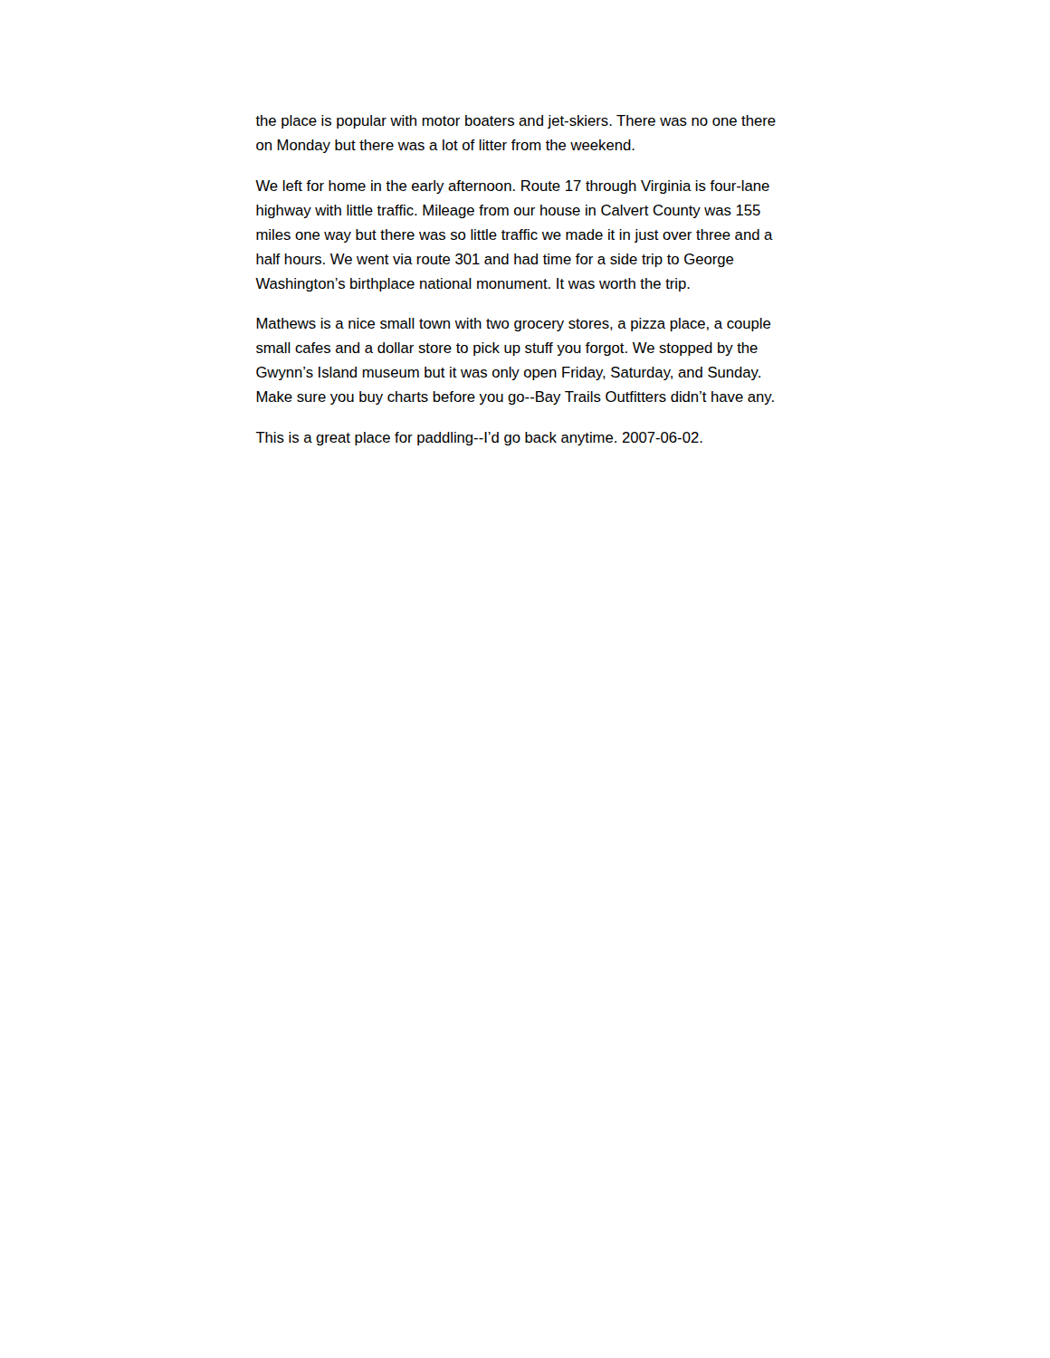the place is popular with motor boaters and jet-skiers. There was no one there on Monday but there was a lot of litter from the weekend.
We left for home in the early afternoon. Route 17 through Virginia is four-lane highway with little traffic. Mileage from our house in Calvert County was 155 miles one way but there was so little traffic we made it in just over three and a half hours. We went via route 301 and had time for a side trip to George Washington’s birthplace national monument. It was worth the trip.
Mathews is a nice small town with two grocery stores, a pizza place, a couple small cafes and a dollar store to pick up stuff you forgot. We stopped by the Gwynn’s Island museum but it was only open Friday, Saturday, and Sunday. Make sure you buy charts before you go--Bay Trails Outfitters didn’t have any.
This is a great place for paddling--I’d go back anytime. 2007-06-02.